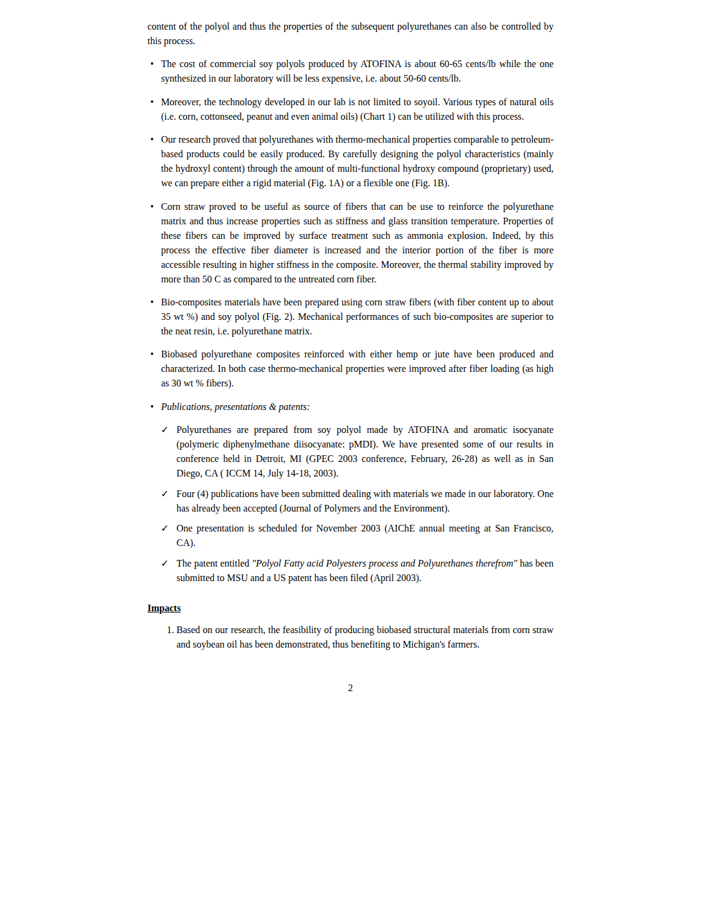content of the polyol and thus the properties of the subsequent polyurethanes can also be controlled by this process.
The cost of commercial soy polyols produced by ATOFINA is about 60-65 cents/lb while the one synthesized in our laboratory will be less expensive, i.e. about 50-60 cents/lb.
Moreover, the technology developed in our lab is not limited to soyoil. Various types of natural oils (i.e. corn, cottonseed, peanut and even animal oils) (Chart 1) can be utilized with this process.
Our research proved that polyurethanes with thermo-mechanical properties comparable to petroleum-based products could be easily produced. By carefully designing the polyol characteristics (mainly the hydroxyl content) through the amount of multi-functional hydroxy compound (proprietary) used, we can prepare either a rigid material (Fig. 1A) or a flexible one (Fig. 1B).
Corn straw proved to be useful as source of fibers that can be use to reinforce the polyurethane matrix and thus increase properties such as stiffness and glass transition temperature. Properties of these fibers can be improved by surface treatment such as ammonia explosion. Indeed, by this process the effective fiber diameter is increased and the interior portion of the fiber is more accessible resulting in higher stiffness in the composite. Moreover, the thermal stability improved by more than 50 C as compared to the untreated corn fiber.
Bio-composites materials have been prepared using corn straw fibers (with fiber content up to about 35 wt %) and soy polyol (Fig. 2). Mechanical performances of such bio-composites are superior to the neat resin, i.e. polyurethane matrix.
Biobased polyurethane composites reinforced with either hemp or jute have been produced and characterized. In both case thermo-mechanical properties were improved after fiber loading (as high as 30 wt % fibers).
Publications, presentations & patents:
Polyurethanes are prepared from soy polyol made by ATOFINA and aromatic isocyanate (polymeric diphenylmethane diisocyanate: pMDI). We have presented some of our results in conference held in Detroit, MI (GPEC 2003 conference, February, 26-28) as well as in San Diego, CA ( ICCM 14, July 14-18, 2003).
Four (4) publications have been submitted dealing with materials we made in our laboratory. One has already been accepted (Journal of Polymers and the Environment).
One presentation is scheduled for November 2003 (AIChE annual meeting at San Francisco, CA).
The patent entitled "Polyol Fatty acid Polyesters process and Polyurethanes therefrom" has been submitted to MSU and a US patent has been filed (April 2003).
Impacts
Based on our research, the feasibility of producing biobased structural materials from corn straw and soybean oil has been demonstrated, thus benefiting to Michigan's farmers.
2